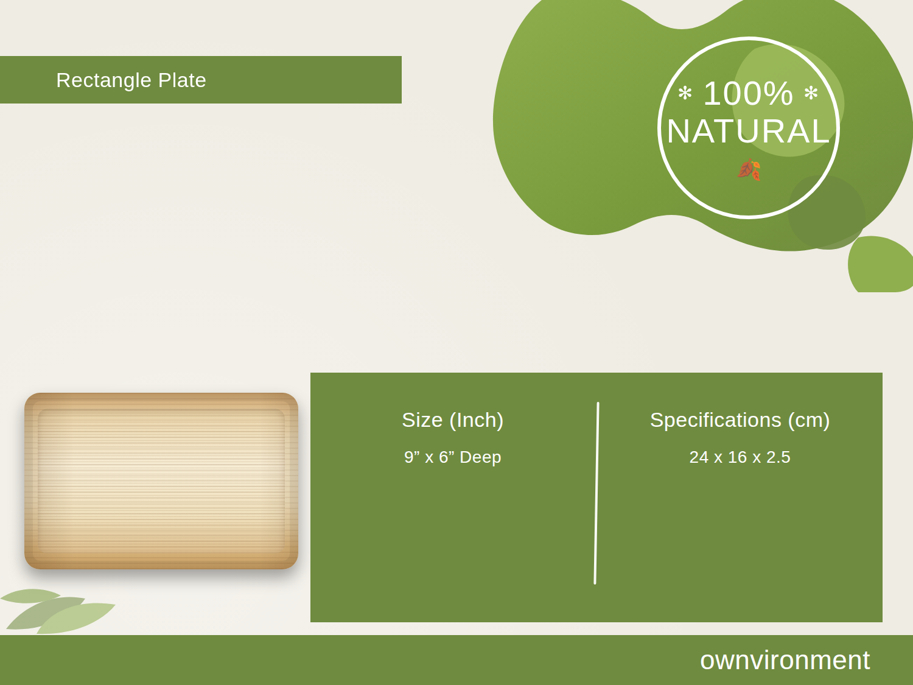✻100%✻
NATURAL
🍂
Rectangle Plate
Size (Inch)
9” x 6” Deep
Specifications (cm)
24 x 16 x 2.5
ownvironment